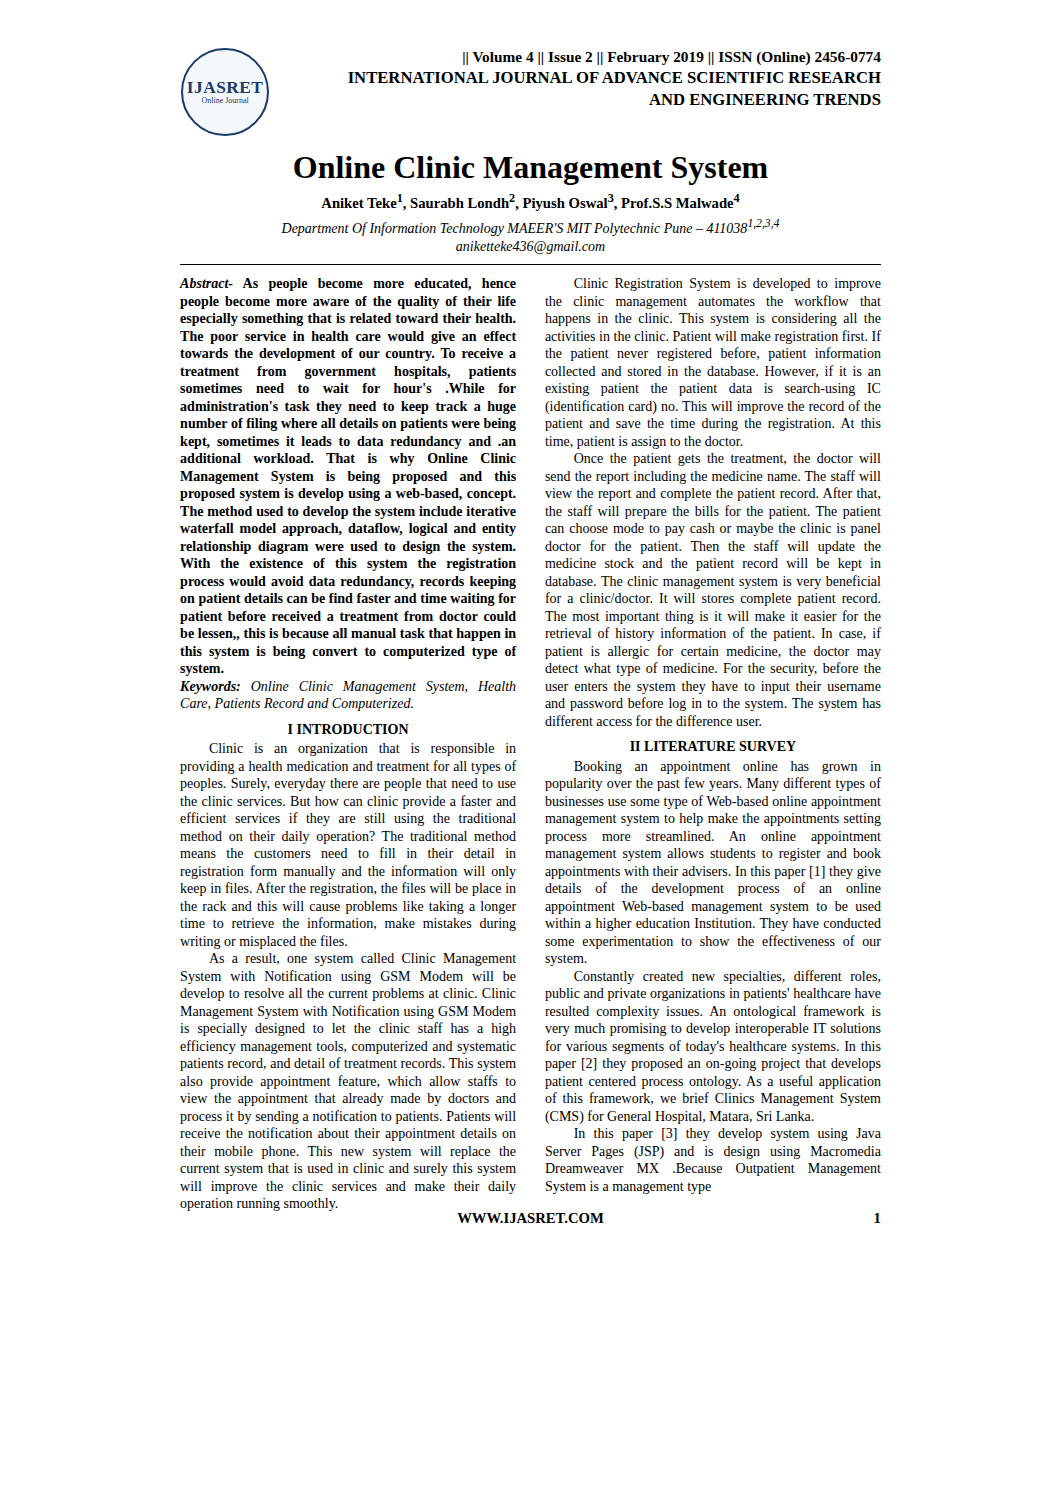IJASRET
Online Journal
|| Volume 4 || Issue 2 || February 2019 || ISSN (Online) 2456-0774
INTERNATIONAL JOURNAL OF ADVANCE SCIENTIFIC RESEARCH
AND ENGINEERING TRENDS
Online Clinic Management System
Aniket Teke1, Saurabh Londh2, Piyush Oswal3, Prof.S.S Malwade4
Department Of Information Technology MAEER'S MIT Polytechnic Pune – 4110381,2,3,4
aniketteke436@gmail.com
Abstract- As people become more educated, hence people become more aware of the quality of their life especially something that is related toward their health. The poor service in health care would give an effect towards the development of our country. To receive a treatment from government hospitals, patients sometimes need to wait for hour's .While for administration's task they need to keep track a huge number of filing where all details on patients were being kept, sometimes it leads to data redundancy and .an additional workload. That is why Online Clinic Management System is being proposed and this proposed system is develop using a web-based, concept. The method used to develop the system include iterative waterfall model approach, dataflow, logical and entity relationship diagram were used to design the system. With the existence of this system the registration process would avoid data redundancy, records keeping on patient details can be find faster and time waiting for patient before received a treatment from doctor could be lessen,, this is because all manual task that happen in this system is being convert to computerized type of system.
Keywords: Online Clinic Management System, Health Care, Patients Record and Computerized.
I INTRODUCTION
Clinic is an organization that is responsible in providing a health medication and treatment for all types of peoples. Surely, everyday there are people that need to use the clinic services. But how can clinic provide a faster and efficient services if they are still using the traditional method on their daily operation? The traditional method means the customers need to fill in their detail in registration form manually and the information will only keep in files. After the registration, the files will be place in the rack and this will cause problems like taking a longer time to retrieve the information, make mistakes during writing or misplaced the files.
As a result, one system called Clinic Management System with Notification using GSM Modem will be develop to resolve all the current problems at clinic. Clinic Management System with Notification using GSM Modem is specially designed to let the clinic staff has a high efficiency management tools, computerized and systematic patients record, and detail of treatment records. This system also provide appointment feature, which allow staffs to view the appointment that already made by doctors and process it by sending a notification to patients. Patients will receive the notification about their appointment details on their mobile phone. This new system will replace the current system that is used in clinic and surely this system will improve the clinic services and make their daily operation running smoothly.
Clinic Registration System is developed to improve the clinic management automates the workflow that happens in the clinic. This system is considering all the activities in the clinic. Patient will make registration first. If the patient never registered before, patient information collected and stored in the database. However, if it is an existing patient the patient data is search-using IC (identification card) no. This will improve the record of the patient and save the time during the registration. At this time, patient is assign to the doctor.
Once the patient gets the treatment, the doctor will send the report including the medicine name. The staff will view the report and complete the patient record. After that, the staff will prepare the bills for the patient. The patient can choose mode to pay cash or maybe the clinic is panel doctor for the patient. Then the staff will update the medicine stock and the patient record will be kept in database. The clinic management system is very beneficial for a clinic/doctor. It will stores complete patient record. The most important thing is it will make it easier for the retrieval of history information of the patient. In case, if patient is allergic for certain medicine, the doctor may detect what type of medicine. For the security, before the user enters the system they have to input their username and password before log in to the system. The system has different access for the difference user.
II LITERATURE SURVEY
Booking an appointment online has grown in popularity over the past few years. Many different types of businesses use some type of Web-based online appointment management system to help make the appointments setting process more streamlined. An online appointment management system allows students to register and book appointments with their advisers. In this paper [1] they give details of the development process of an online appointment Web-based management system to be used within a higher education Institution. They have conducted some experimentation to show the effectiveness of our system.
Constantly created new specialties, different roles, public and private organizations in patients' healthcare have resulted complexity issues. An ontological framework is very much promising to develop interoperable IT solutions for various segments of today's healthcare systems. In this paper [2] they proposed an on-going project that develops patient centered process ontology. As a useful application of this framework, we brief Clinics Management System (CMS) for General Hospital, Matara, Sri Lanka.
In this paper [3] they develop system using Java Server Pages (JSP) and is design using Macromedia Dreamweaver MX .Because Outpatient Management System is a management type
WWW.IJASRET.COM
1